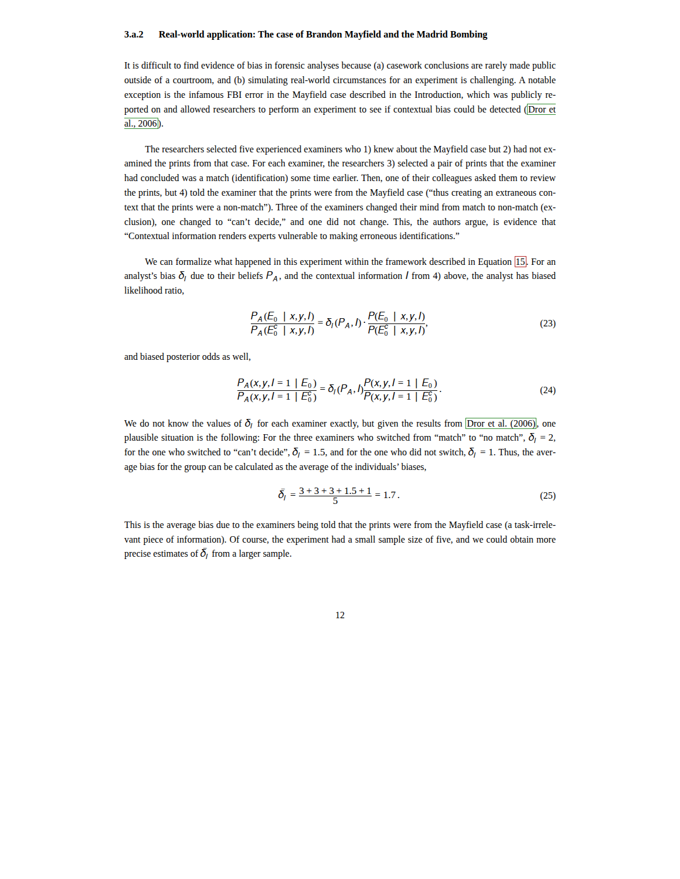3.a.2 Real-world application: The case of Brandon Mayfield and the Madrid Bombing
It is difficult to find evidence of bias in forensic analyses because (a) casework conclusions are rarely made public outside of a courtroom, and (b) simulating real-world circumstances for an experiment is challenging. A notable exception is the infamous FBI error in the Mayfield case described in the Introduction, which was publicly reported on and allowed researchers to perform an experiment to see if contextual bias could be detected (Dror et al., 2006).
The researchers selected five experienced examiners who 1) knew about the Mayfield case but 2) had not examined the prints from that case. For each examiner, the researchers 3) selected a pair of prints that the examiner had concluded was a match (identification) some time earlier. Then, one of their colleagues asked them to review the prints, but 4) told the examiner that the prints were from the Mayfield case (“thus creating an extraneous context that the prints were a non-match”). Three of the examiners changed their mind from match to non-match (exclusion), one changed to “can’t decide,” and one did not change. This, the authors argue, is evidence that “Contextual information renders experts vulnerable to making erroneous identifications.”
We can formalize what happened in this experiment within the framework described in Equation 15. For an analyst’s bias δI due to their beliefs PA, and the contextual information I from 4) above, the analyst has biased likelihood ratio,
PA(E0∣x,y,I) PA(E0c∣x,y,I) = δI(PA,I) ⋅ P(E0∣x,y,I) P(E0c∣x,y,I) ,
(23)
and biased posterior odds as well,
PA(x,y,I=1∣E0) PA(x,y,I=1∣E0c) = δI(PA,I) P(x,y,I=1∣E0) P(x,y,I=1∣E0c) .
(24)
We do not know the values of δI for each examiner exactly, but given the results from Dror et al. (2006), one plausible situation is the following: For the three examiners who switched from “match” to “no match”, δI=2, for the one who switched to “can’t decide”, δI=1.5, and for the one who did not switch, δI=1. Thus, the average bias for the group can be calculated as the average of the individuals’ biases,
δI¯ = 3+3+3+1.5+1 5 = 1.7 .
(25)
This is the average bias due to the examiners being told that the prints were from the Mayfield case (a task-irrelevant piece of information). Of course, the experiment had a small sample size of five, and we could obtain more precise estimates of δI¯ from a larger sample.
12